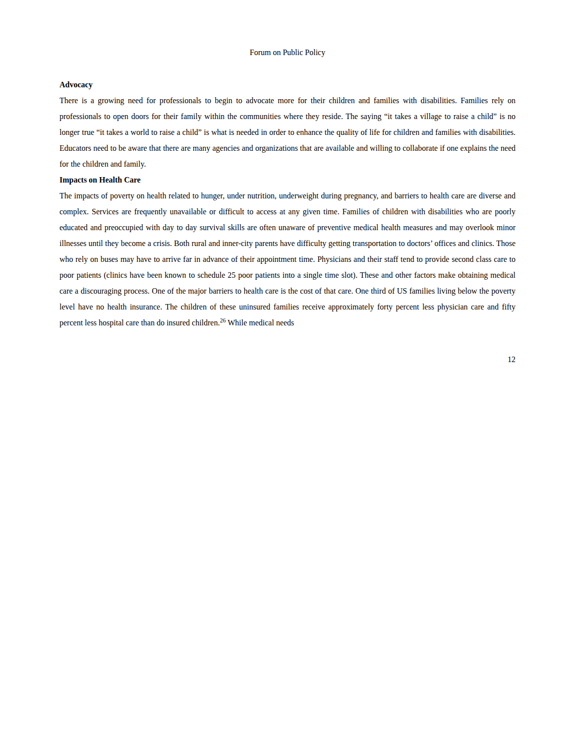Forum on Public Policy
Advocacy
There is a growing need for professionals to begin to advocate more for their children and families with disabilities. Families rely on professionals to open doors for their family within the communities where they reside. The saying “it takes a village to raise a child” is no longer true “it takes a world to raise a child” is what is needed in order to enhance the quality of life for children and families with disabilities. Educators need to be aware that there are many agencies and organizations that are available and willing to collaborate if one explains the need for the children and family.
Impacts on Health Care
The impacts of poverty on health related to hunger, under nutrition, underweight during pregnancy, and barriers to health care are diverse and complex. Services are frequently unavailable or difficult to access at any given time. Families of children with disabilities who are poorly educated and preoccupied with day to day survival skills are often unaware of preventive medical health measures and may overlook minor illnesses until they become a crisis. Both rural and inner-city parents have difficulty getting transportation to doctors’ offices and clinics. Those who rely on buses may have to arrive far in advance of their appointment time. Physicians and their staff tend to provide second class care to poor patients (clinics have been known to schedule 25 poor patients into a single time slot). These and other factors make obtaining medical care a discouraging process. One of the major barriers to health care is the cost of that care. One third of US families living below the poverty level have no health insurance. The children of these uninsured families receive approximately forty percent less physician care and fifty percent less hospital care than do insured children.26 While medical needs
12